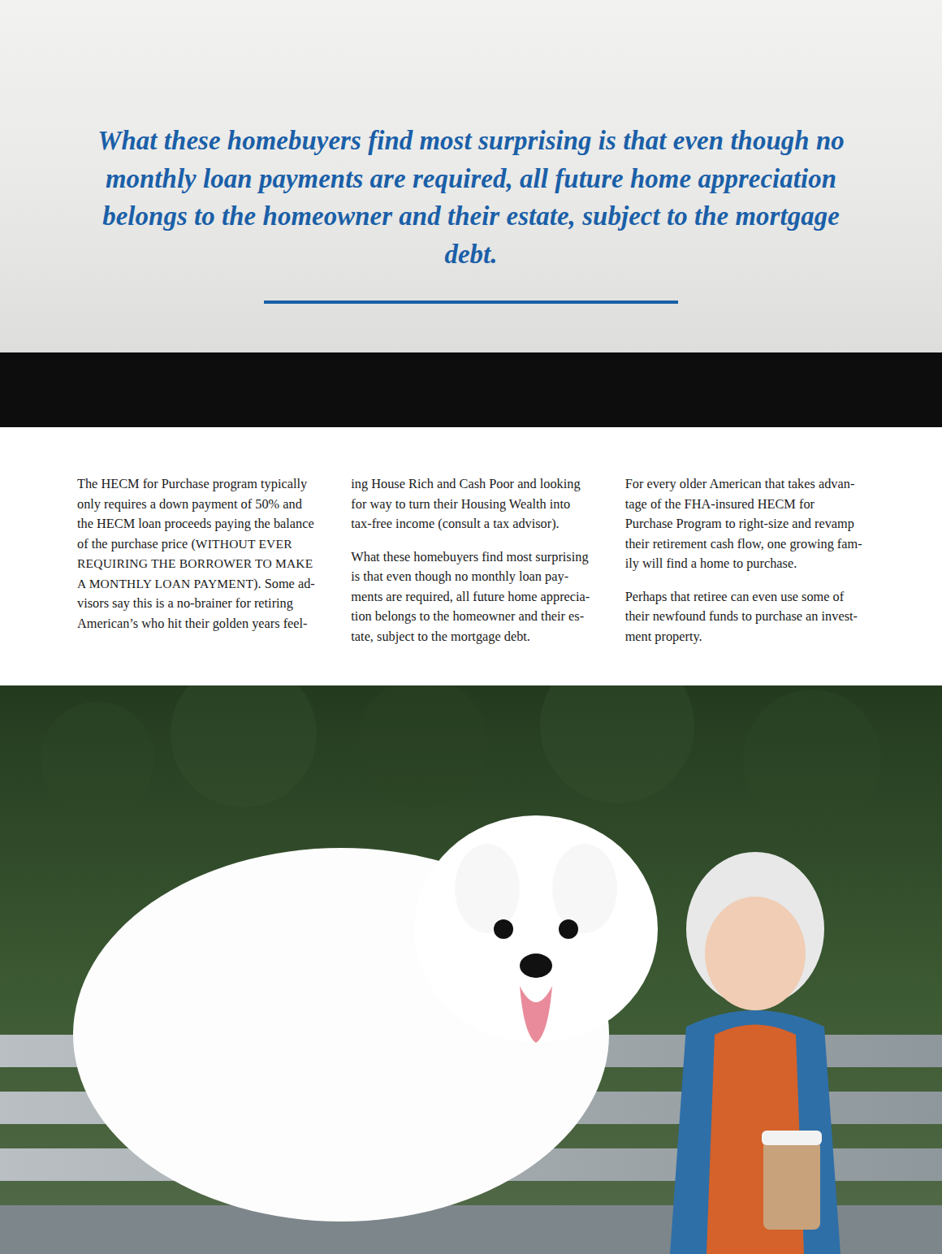What these homebuyers find most surprising is that even though no monthly loan payments are required, all future home appreciation belongs to the homeowner and their estate, subject to the mortgage debt.
The HECM for Purchase program typically only requires a down payment of 50% and the HECM loan proceeds paying the balance of the purchase price (without ever requiring the borrower to make a monthly loan payment). Some advisors say this is a no-brainer for retiring American’s who hit their golden years feel-
ing House Rich and Cash Poor and looking for way to turn their Housing Wealth into tax-free income (consult a tax advisor).
What these homebuyers find most surprising is that even though no monthly loan payments are required, all future home appreciation belongs to the homeowner and their estate, subject to the mortgage debt.
For every older American that takes advantage of the FHA-insured HECM for Purchase Program to right-size and revamp their retirement cash flow, one growing family will find a home to purchase.
Perhaps that retiree can even use some of their newfound funds to purchase an investment property.